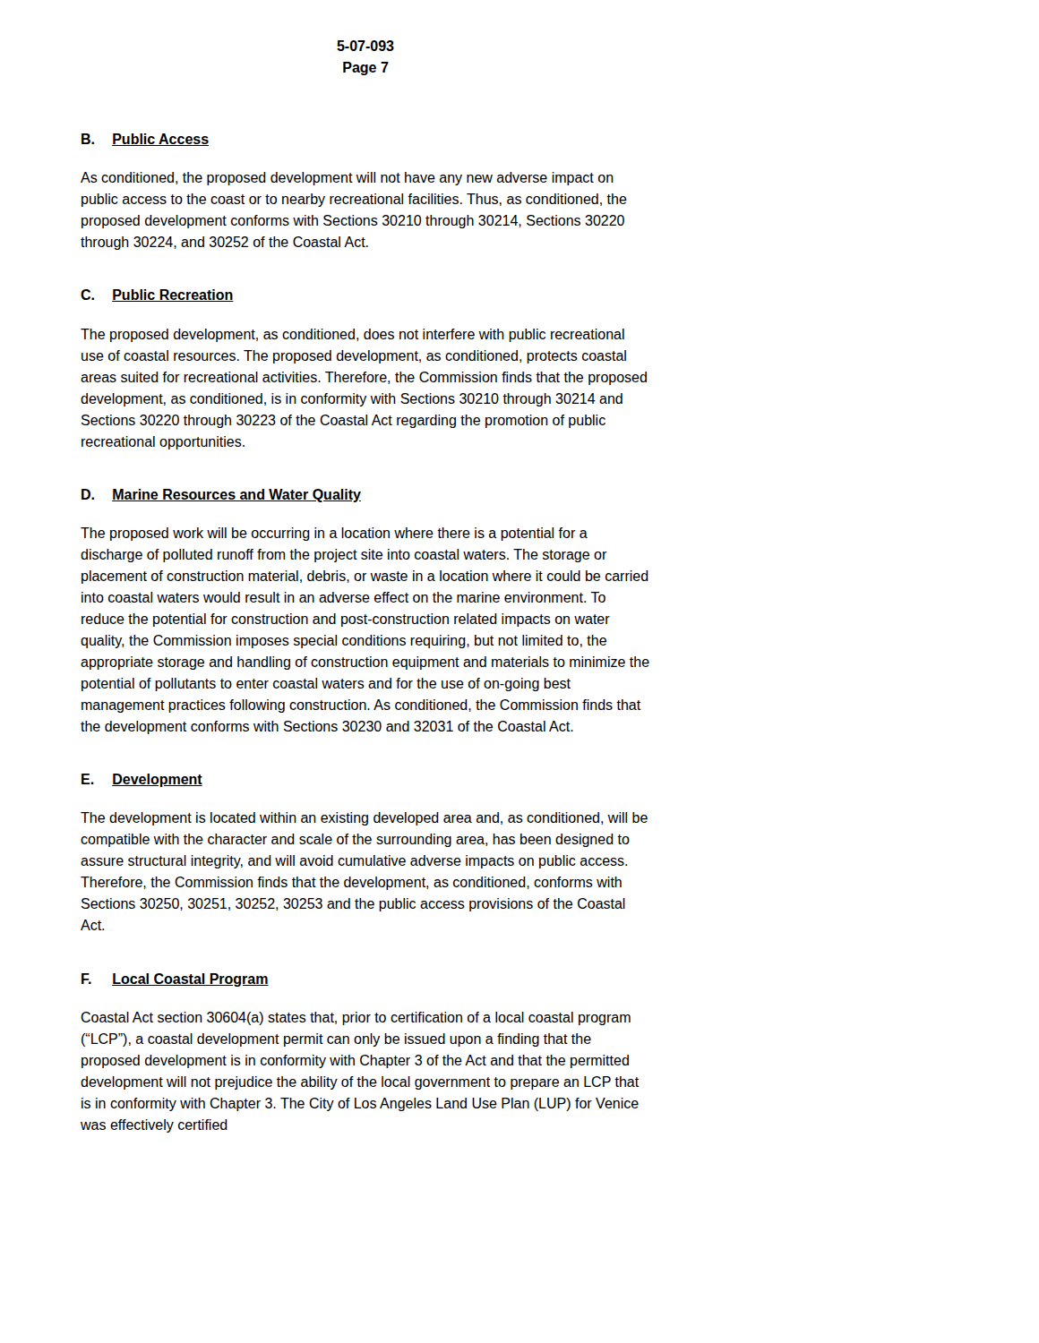5-07-093 Page 7
B. Public Access
As conditioned, the proposed development will not have any new adverse impact on public access to the coast or to nearby recreational facilities. Thus, as conditioned, the proposed development conforms with Sections 30210 through 30214, Sections 30220 through 30224, and 30252 of the Coastal Act.
C. Public Recreation
The proposed development, as conditioned, does not interfere with public recreational use of coastal resources. The proposed development, as conditioned, protects coastal areas suited for recreational activities. Therefore, the Commission finds that the proposed development, as conditioned, is in conformity with Sections 30210 through 30214 and Sections 30220 through 30223 of the Coastal Act regarding the promotion of public recreational opportunities.
D. Marine Resources and Water Quality
The proposed work will be occurring in a location where there is a potential for a discharge of polluted runoff from the project site into coastal waters. The storage or placement of construction material, debris, or waste in a location where it could be carried into coastal waters would result in an adverse effect on the marine environment. To reduce the potential for construction and post-construction related impacts on water quality, the Commission imposes special conditions requiring, but not limited to, the appropriate storage and handling of construction equipment and materials to minimize the potential of pollutants to enter coastal waters and for the use of on-going best management practices following construction. As conditioned, the Commission finds that the development conforms with Sections 30230 and 32031 of the Coastal Act.
E. Development
The development is located within an existing developed area and, as conditioned, will be compatible with the character and scale of the surrounding area, has been designed to assure structural integrity, and will avoid cumulative adverse impacts on public access. Therefore, the Commission finds that the development, as conditioned, conforms with Sections 30250, 30251, 30252, 30253 and the public access provisions of the Coastal Act.
F. Local Coastal Program
Coastal Act section 30604(a) states that, prior to certification of a local coastal program (“LCP”), a coastal development permit can only be issued upon a finding that the proposed development is in conformity with Chapter 3 of the Act and that the permitted development will not prejudice the ability of the local government to prepare an LCP that is in conformity with Chapter 3. The City of Los Angeles Land Use Plan (LUP) for Venice was effectively certified